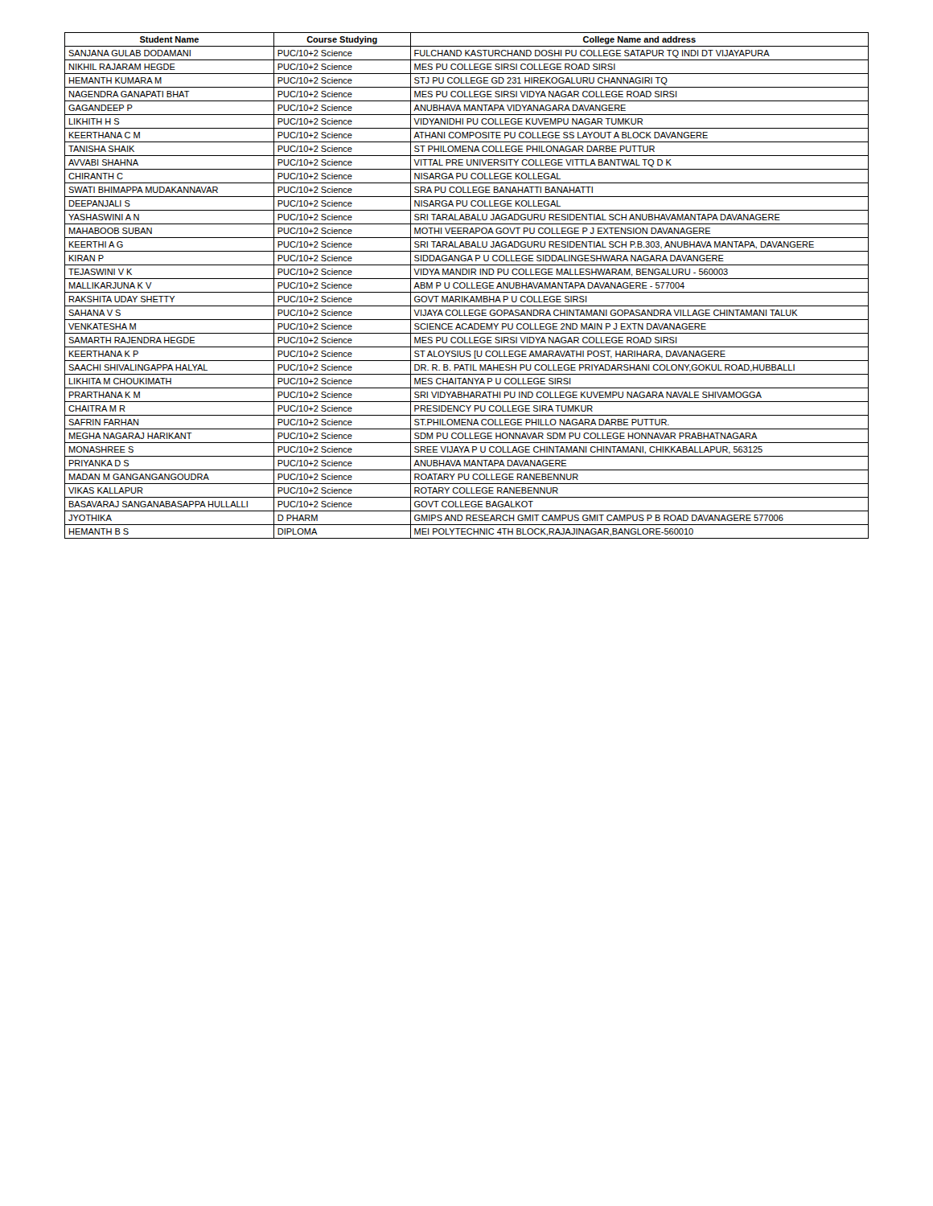| Student Name | Course Studying | College Name and address |
| --- | --- | --- |
| SANJANA GULAB DODAMANI | PUC/10+2 Science | FULCHAND KASTURCHAND DOSHI PU COLLEGE SATAPUR TQ INDI DT VIJAYAPURA |
| NIKHIL RAJARAM HEGDE | PUC/10+2 Science | MES PU COLLEGE SIRSI COLLEGE ROAD SIRSI |
| HEMANTH KUMARA M | PUC/10+2 Science | STJ PU COLLEGE GD 231 HIREKOGALURU CHANNAGIRI TQ |
| NAGENDRA GANAPATI BHAT | PUC/10+2 Science | MES PU COLLEGE SIRSI VIDYA NAGAR COLLEGE ROAD SIRSI |
| GAGANDEEP P | PUC/10+2 Science | ANUBHAVA MANTAPA VIDYANAGARA DAVANGERE |
| LIKHITH H S | PUC/10+2 Science | VIDYANIDHI PU COLLEGE KUVEMPU NAGAR TUMKUR |
| KEERTHANA C M | PUC/10+2 Science | ATHANI COMPOSITE PU COLLEGE SS LAYOUT A BLOCK DAVANGERE |
| TANISHA SHAIK | PUC/10+2 Science | ST PHILOMENA COLLEGE PHILONAGAR DARBE PUTTUR |
| AVVABI SHAHNA | PUC/10+2 Science | VITTAL PRE UNIVERSITY COLLEGE VITTLA BANTWAL TQ D K |
| CHIRANTH C | PUC/10+2 Science | NISARGA PU COLLEGE KOLLEGAL |
| SWATI BHIMAPPA MUDAKANNAVAR | PUC/10+2 Science | SRA PU COLLEGE BANAHATTI BANAHATTI |
| DEEPANJALI S | PUC/10+2 Science | NISARGA PU COLLEGE KOLLEGAL |
| YASHASWINI A N | PUC/10+2 Science | SRI TARALABALU JAGADGURU RESIDENTIAL SCH ANUBHAVAMANTAPA DAVANAGERE |
| MAHABOOB SUBAN | PUC/10+2 Science | MOTHI VEERAPOA GOVT PU COLLEGE P J EXTENSION DAVANAGERE |
| KEERTHI A G | PUC/10+2 Science | SRI TARALABALU JAGADGURU RESIDENTIAL SCH P.B.303, ANUBHAVA MANTAPA, DAVANGERE |
| KIRAN P | PUC/10+2 Science | SIDDAGANGA P U COLLEGE SIDDALINGESHWARA NAGARA DAVANGERE |
| TEJASWINI V K | PUC/10+2 Science | VIDYA MANDIR IND PU COLLEGE MALLESHWARAM, BENGALURU - 560003 |
| MALLIKARJUNA K V | PUC/10+2 Science | ABM P U COLLEGE ANUBHAVAMANTAPA DAVANAGERE - 577004 |
| RAKSHITA UDAY SHETTY | PUC/10+2 Science | GOVT MARIKAMBHA P U COLLEGE SIRSI |
| SAHANA V S | PUC/10+2 Science | VIJAYA COLLEGE GOPASANDRA CHINTAMANI GOPASANDRA VILLAGE CHINTAMANI TALUK |
| VENKATESHA M | PUC/10+2 Science | SCIENCE ACADEMY PU COLLEGE 2ND MAIN P J EXTN DAVANAGERE |
| SAMARTH RAJENDRA HEGDE | PUC/10+2 Science | MES PU COLLEGE SIRSI VIDYA NAGAR COLLEGE ROAD SIRSI |
| KEERTHANA K P | PUC/10+2 Science | ST ALOYSIUS [U COLLEGE AMARAVATHI POST, HARIHARA, DAVANAGERE |
| SAACHI SHIVALINGAPPA HALYAL | PUC/10+2 Science | DR. R. B. PATIL MAHESH PU COLLEGE PRIYADARSHANI COLONY,GOKUL ROAD,HUBBALLI |
| LIKHITA M CHOUKIMATH | PUC/10+2 Science | MES CHAITANYA P U COLLEGE SIRSI |
| PRARTHANA K M | PUC/10+2 Science | SRI VIDYABHARATHI PU IND COLLEGE KUVEMPU NAGARA NAVALE SHIVAMOGGA |
| CHAITRA M R | PUC/10+2 Science | PRESIDENCY PU COLLEGE SIRA TUMKUR |
| SAFRIN FARHAN | PUC/10+2 Science | ST.PHILOMENA COLLEGE PHILLO NAGARA DARBE PUTTUR. |
| MEGHA NAGARAJ HARIKANT | PUC/10+2 Science | SDM PU COLLEGE HONNAVAR SDM PU COLLEGE HONNAVAR PRABHATNAGARA |
| MONASHREE S | PUC/10+2 Science | SREE VIJAYA P U COLLAGE CHINTAMANI CHINTAMANI, CHIKKABALLAPUR, 563125 |
| PRIYANKA D S | PUC/10+2 Science | ANUBHAVA MANTAPA DAVANAGERE |
| MADAN M GANGANGANGOUDRA | PUC/10+2 Science | ROATARY PU COLLEGE RANEBENNUR |
| VIKAS KALLAPUR | PUC/10+2 Science | ROTARY COLLEGE RANEBENNUR |
| BASAVARAJ SANGANABASAPPA HULLALLI | PUC/10+2 Science | GOVT COLLEGE BAGALKOT |
| JYOTHIKA | D PHARM | GMIPS AND RESEARCH GMIT CAMPUS GMIT CAMPUS P B ROAD DAVANAGERE 577006 |
| HEMANTH B S | DIPLOMA | MEI POLYTECHNIC 4TH BLOCK,RAJAJINAGAR,BANGLORE-560010 |